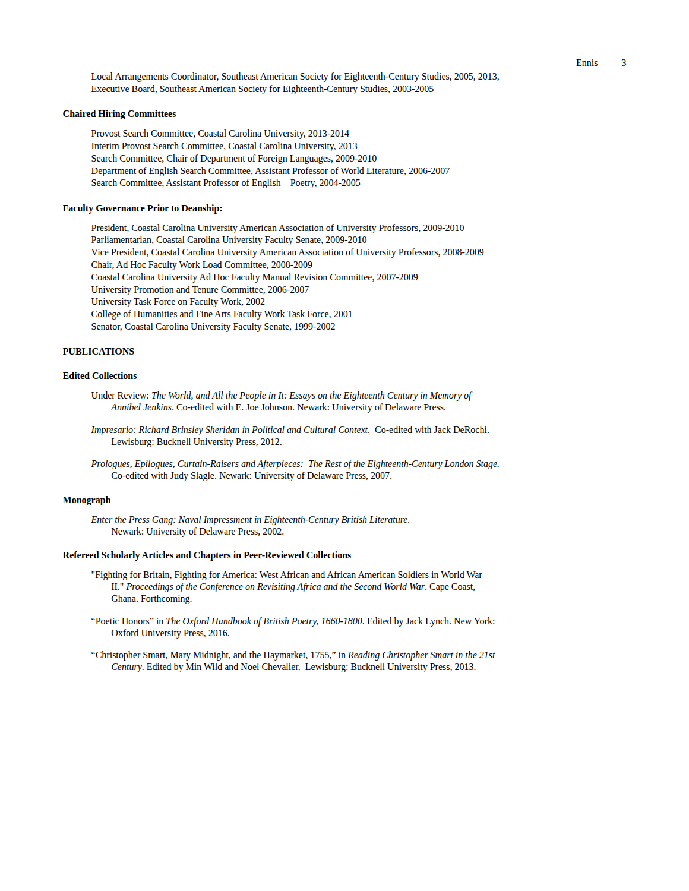Ennis3
Local Arrangements Coordinator, Southeast American Society for Eighteenth-Century Studies, 2005, 2013,
Executive Board, Southeast American Society for Eighteenth-Century Studies, 2003-2005
Chaired Hiring Committees
Provost Search Committee, Coastal Carolina University, 2013-2014
Interim Provost Search Committee, Coastal Carolina University, 2013
Search Committee, Chair of Department of Foreign Languages, 2009-2010
Department of English Search Committee, Assistant Professor of World Literature, 2006-2007
Search Committee, Assistant Professor of English – Poetry, 2004-2005
Faculty Governance Prior to Deanship:
President, Coastal Carolina University American Association of University Professors, 2009-2010
Parliamentarian, Coastal Carolina University Faculty Senate, 2009-2010
Vice President, Coastal Carolina University American Association of University Professors, 2008-2009
Chair, Ad Hoc Faculty Work Load Committee, 2008-2009
Coastal Carolina University Ad Hoc Faculty Manual Revision Committee, 2007-2009
University Promotion and Tenure Committee, 2006-2007
University Task Force on Faculty Work, 2002
College of Humanities and Fine Arts Faculty Work Task Force, 2001
Senator, Coastal Carolina University Faculty Senate, 1999-2002
PUBLICATIONS
Edited Collections
Under Review: The World, and All the People in It: Essays on the Eighteenth Century in Memory of Annibel Jenkins. Co-edited with E. Joe Johnson. Newark: University of Delaware Press.
Impresario: Richard Brinsley Sheridan in Political and Cultural Context. Co-edited with Jack DeRochi. Lewisburg: Bucknell University Press, 2012.
Prologues, Epilogues, Curtain-Raisers and Afterpieces: The Rest of the Eighteenth-Century London Stage. Co-edited with Judy Slagle. Newark: University of Delaware Press, 2007.
Monograph
Enter the Press Gang: Naval Impressment in Eighteenth-Century British Literature. Newark: University of Delaware Press, 2002.
Refereed Scholarly Articles and Chapters in Peer-Reviewed Collections
"Fighting for Britain, Fighting for America: West African and African American Soldiers in World War II." Proceedings of the Conference on Revisiting Africa and the Second World War. Cape Coast, Ghana. Forthcoming.
“Poetic Honors” in The Oxford Handbook of British Poetry, 1660-1800. Edited by Jack Lynch. New York: Oxford University Press, 2016.
“Christopher Smart, Mary Midnight, and the Haymarket, 1755,” in Reading Christopher Smart in the 21st Century. Edited by Min Wild and Noel Chevalier. Lewisburg: Bucknell University Press, 2013.